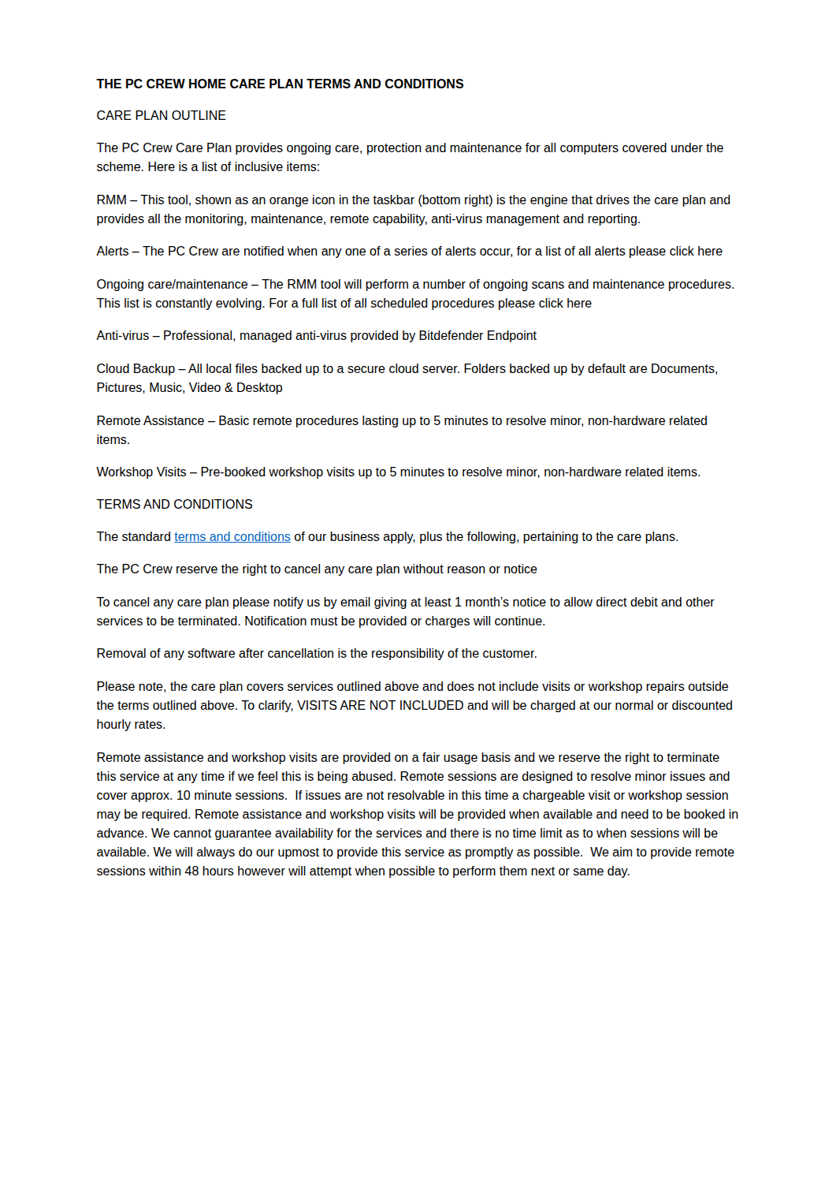The PC Crew Home Care Plan Terms and Conditions
Care Plan Outline
The PC Crew Care Plan provides ongoing care, protection and maintenance for all computers covered under the scheme. Here is a list of inclusive items:
RMM – This tool, shown as an orange icon in the taskbar (bottom right) is the engine that drives the care plan and provides all the monitoring, maintenance, remote capability, anti-virus management and reporting.
Alerts – The PC Crew are notified when any one of a series of alerts occur, for a list of all alerts please click here
Ongoing care/maintenance – The RMM tool will perform a number of ongoing scans and maintenance procedures. This list is constantly evolving. For a full list of all scheduled procedures please click here
Anti-virus – Professional, managed anti-virus provided by Bitdefender Endpoint
Cloud Backup – All local files backed up to a secure cloud server. Folders backed up by default are Documents, Pictures, Music, Video & Desktop
Remote Assistance – Basic remote procedures lasting up to 5 minutes to resolve minor, non-hardware related items.
Workshop Visits – Pre-booked workshop visits up to 5 minutes to resolve minor, non-hardware related items.
Terms and Conditions
The standard terms and conditions of our business apply, plus the following, pertaining to the care plans.
The PC Crew reserve the right to cancel any care plan without reason or notice
To cancel any care plan please notify us by email giving at least 1 month’s notice to allow direct debit and other services to be terminated. Notification must be provided or charges will continue.
Removal of any software after cancellation is the responsibility of the customer.
Please note, the care plan covers services outlined above and does not include visits or workshop repairs outside the terms outlined above. To clarify, VISITS ARE NOT INCLUDED and will be charged at our normal or discounted hourly rates.
Remote assistance and workshop visits are provided on a fair usage basis and we reserve the right to terminate this service at any time if we feel this is being abused. Remote sessions are designed to resolve minor issues and cover approx. 10 minute sessions. If issues are not resolvable in this time a chargeable visit or workshop session may be required. Remote assistance and workshop visits will be provided when available and need to be booked in advance. We cannot guarantee availability for the services and there is no time limit as to when sessions will be available. We will always do our upmost to provide this service as promptly as possible. We aim to provide remote sessions within 48 hours however will attempt when possible to perform them next or same day.